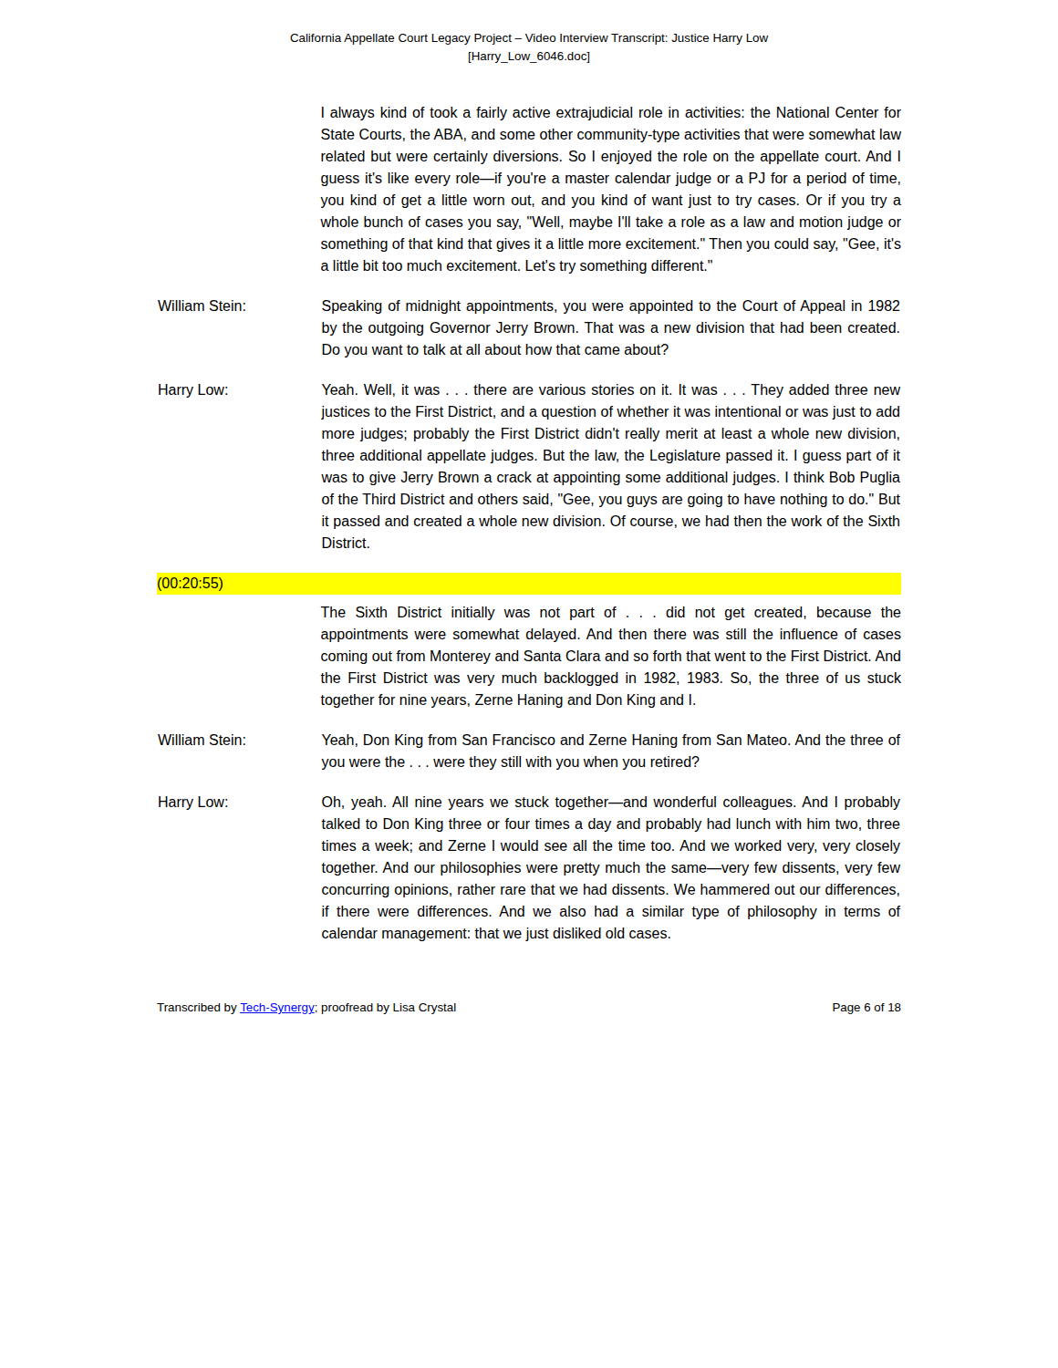California Appellate Court Legacy Project – Video Interview Transcript: Justice Harry Low [Harry_Low_6046.doc]
I always kind of took a fairly active extrajudicial role in activities: the National Center for State Courts, the ABA, and some other community-type activities that were somewhat law related but were certainly diversions. So I enjoyed the role on the appellate court. And I guess it's like every role—if you're a master calendar judge or a PJ for a period of time, you kind of get a little worn out, and you kind of want just to try cases. Or if you try a whole bunch of cases you say, "Well, maybe I'll take a role as a law and motion judge or something of that kind that gives it a little more excitement." Then you could say, "Gee, it's a little bit too much excitement. Let's try something different."
| William Stein: | Speaking of midnight appointments, you were appointed to the Court of Appeal in 1982 by the outgoing Governor Jerry Brown. That was a new division that had been created. Do you want to talk at all about how that came about? |
| Harry Low: | Yeah. Well, it was . . . there are various stories on it. It was . . . They added three new justices to the First District, and a question of whether it was intentional or was just to add more judges; probably the First District didn't really merit at least a whole new division, three additional appellate judges. But the law, the Legislature passed it. I guess part of it was to give Jerry Brown a crack at appointing some additional judges. I think Bob Puglia of the Third District and others said, "Gee, you guys are going to have nothing to do." But it passed and created a whole new division. Of course, we had then the work of the Sixth District. |
(00:20:55)
The Sixth District initially was not part of . . . did not get created, because the appointments were somewhat delayed. And then there was still the influence of cases coming out from Monterey and Santa Clara and so forth that went to the First District. And the First District was very much backlogged in 1982, 1983. So, the three of us stuck together for nine years, Zerne Haning and Don King and I.
| William Stein: | Yeah, Don King from San Francisco and Zerne Haning from San Mateo. And the three of you were the . . . were they still with you when you retired? |
| Harry Low: | Oh, yeah. All nine years we stuck together—and wonderful colleagues. And I probably talked to Don King three or four times a day and probably had lunch with him two, three times a week; and Zerne I would see all the time too. And we worked very, very closely together. And our philosophies were pretty much the same—very few dissents, very few concurring opinions, rather rare that we had dissents. We hammered out our differences, if there were differences. And we also had a similar type of philosophy in terms of calendar management: that we just disliked old cases. |
Transcribed by Tech-Synergy; proofread by Lisa Crystal Page 6 of 18